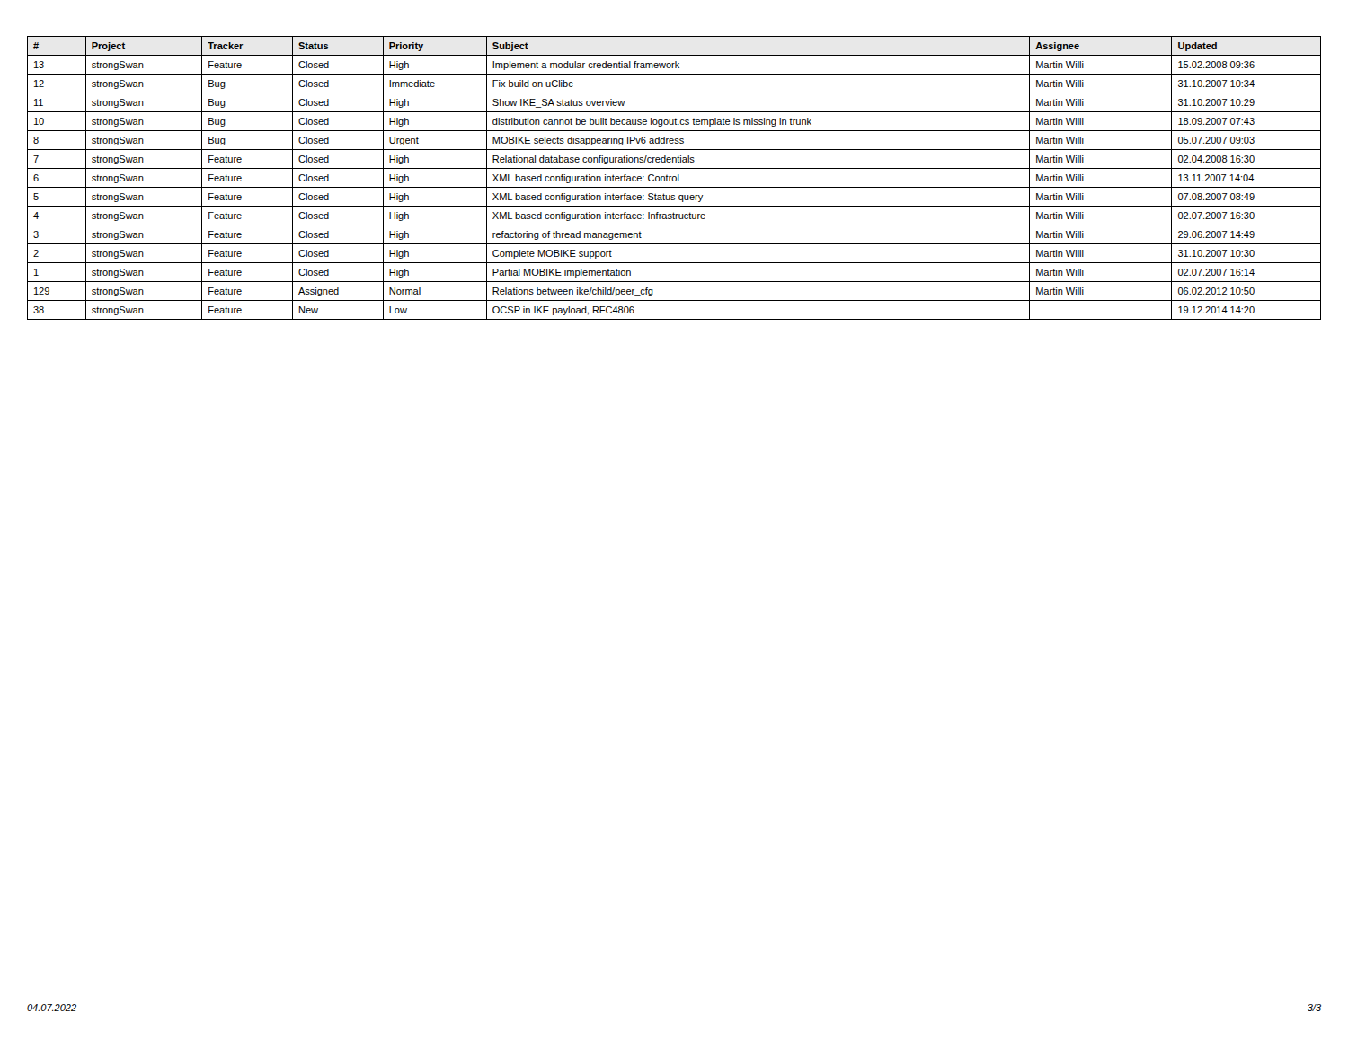| # | Project | Tracker | Status | Priority | Subject | Assignee | Updated |
| --- | --- | --- | --- | --- | --- | --- | --- |
| 13 | strongSwan | Feature | Closed | High | Implement a modular credential framework | Martin Willi | 15.02.2008 09:36 |
| 12 | strongSwan | Bug | Closed | Immediate | Fix build on uClibc | Martin Willi | 31.10.2007 10:34 |
| 11 | strongSwan | Bug | Closed | High | Show IKE_SA status overview | Martin Willi | 31.10.2007 10:29 |
| 10 | strongSwan | Bug | Closed | High | distribution cannot be built because logout.cs template is missing in trunk | Martin Willi | 18.09.2007 07:43 |
| 8 | strongSwan | Bug | Closed | Urgent | MOBIKE selects disappearing IPv6 address | Martin Willi | 05.07.2007 09:03 |
| 7 | strongSwan | Feature | Closed | High | Relational database configurations/credentials | Martin Willi | 02.04.2008 16:30 |
| 6 | strongSwan | Feature | Closed | High | XML based configuration interface: Control | Martin Willi | 13.11.2007 14:04 |
| 5 | strongSwan | Feature | Closed | High | XML based configuration interface: Status query | Martin Willi | 07.08.2007 08:49 |
| 4 | strongSwan | Feature | Closed | High | XML based configuration interface: Infrastructure | Martin Willi | 02.07.2007 16:30 |
| 3 | strongSwan | Feature | Closed | High | refactoring of thread management | Martin Willi | 29.06.2007 14:49 |
| 2 | strongSwan | Feature | Closed | High | Complete MOBIKE support | Martin Willi | 31.10.2007 10:30 |
| 1 | strongSwan | Feature | Closed | High | Partial MOBIKE implementation | Martin Willi | 02.07.2007 16:14 |
| 129 | strongSwan | Feature | Assigned | Normal | Relations between ike/child/peer_cfg | Martin Willi | 06.02.2012 10:50 |
| 38 | strongSwan | Feature | New | Low | OCSP in IKE payload, RFC4806 | | 19.12.2014 14:20 |
04.07.2022 3/3